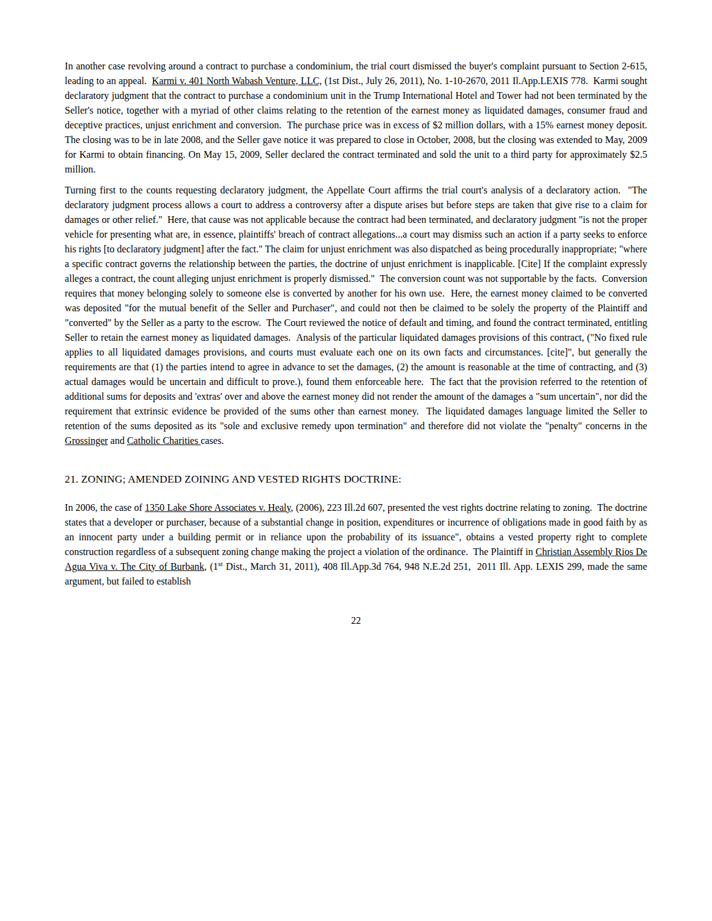In another case revolving around a contract to purchase a condominium, the trial court dismissed the buyer's complaint pursuant to Section 2-615, leading to an appeal. Karmi v. 401 North Wabash Venture, LLC, (1st Dist., July 26, 2011), No. 1-10-2670, 2011 Il.App.LEXIS 778. Karmi sought declaratory judgment that the contract to purchase a condominium unit in the Trump International Hotel and Tower had not been terminated by the Seller's notice, together with a myriad of other claims relating to the retention of the earnest money as liquidated damages, consumer fraud and deceptive practices, unjust enrichment and conversion. The purchase price was in excess of $2 million dollars, with a 15% earnest money deposit. The closing was to be in late 2008, and the Seller gave notice it was prepared to close in October, 2008, but the closing was extended to May, 2009 for Karmi to obtain financing. On May 15, 2009, Seller declared the contract terminated and sold the unit to a third party for approximately $2.5 million.
Turning first to the counts requesting declaratory judgment, the Appellate Court affirms the trial court's analysis of a declaratory action. "The declaratory judgment process allows a court to address a controversy after a dispute arises but before steps are taken that give rise to a claim for damages or other relief." Here, that cause was not applicable because the contract had been terminated, and declaratory judgment "is not the proper vehicle for presenting what are, in essence, plaintiffs' breach of contract allegations...a court may dismiss such an action if a party seeks to enforce his rights [to declaratory judgment] after the fact." The claim for unjust enrichment was also dispatched as being procedurally inappropriate; "where a specific contract governs the relationship between the parties, the doctrine of unjust enrichment is inapplicable. [Cite] If the complaint expressly alleges a contract, the count alleging unjust enrichment is properly dismissed." The conversion count was not supportable by the facts. Conversion requires that money belonging solely to someone else is converted by another for his own use. Here, the earnest money claimed to be converted was deposited "for the mutual benefit of the Seller and Purchaser", and could not then be claimed to be solely the property of the Plaintiff and "converted" by the Seller as a party to the escrow. The Court reviewed the notice of default and timing, and found the contract terminated, entitling Seller to retain the earnest money as liquidated damages. Analysis of the particular liquidated damages provisions of this contract, ("No fixed rule applies to all liquidated damages provisions, and courts must evaluate each one on its own facts and circumstances. [cite]", but generally the requirements are that (1) the parties intend to agree in advance to set the damages, (2) the amount is reasonable at the time of contracting, and (3) actual damages would be uncertain and difficult to prove.), found them enforceable here. The fact that the provision referred to the retention of additional sums for deposits and 'extras' over and above the earnest money did not render the amount of the damages a "sum uncertain", nor did the requirement that extrinsic evidence be provided of the sums other than earnest money. The liquidated damages language limited the Seller to retention of the sums deposited as its "sole and exclusive remedy upon termination" and therefore did not violate the "penalty" concerns in the Grossinger and Catholic Charities cases.
21. ZONING; AMENDED ZOINING AND VESTED RIGHTS DOCTRINE:
In 2006, the case of 1350 Lake Shore Associates v. Healy, (2006), 223 Ill.2d 607, presented the vest rights doctrine relating to zoning. The doctrine states that a developer or purchaser, because of a substantial change in position, expenditures or incurrence of obligations made in good faith by as an innocent party under a building permit or in reliance upon the probability of its issuance", obtains a vested property right to complete construction regardless of a subsequent zoning change making the project a violation of the ordinance. The Plaintiff in Christian Assembly Rios De Agua Viva v. The City of Burbank, (1st Dist., March 31, 2011), 408 Ill.App.3d 764, 948 N.E.2d 251, 2011 Ill. App. LEXIS 299, made the same argument, but failed to establish
22